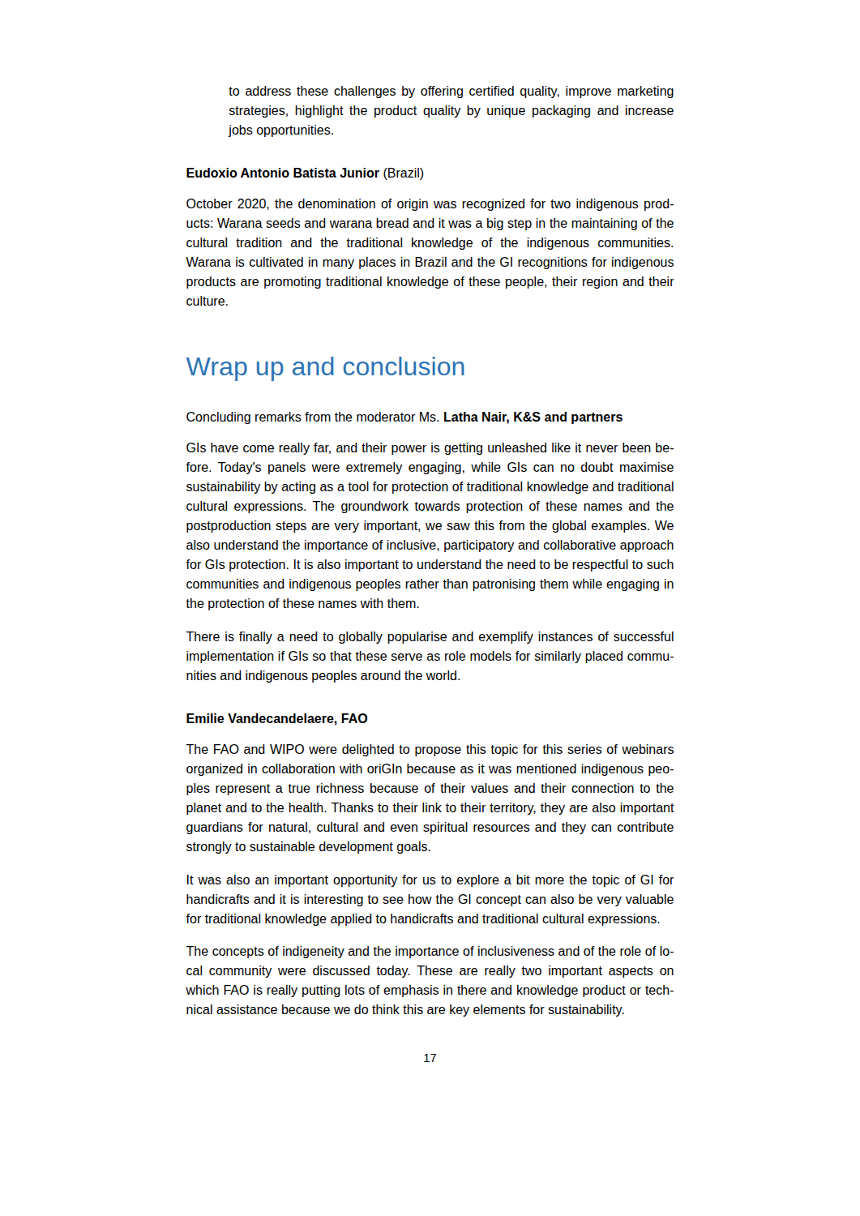to address these challenges by offering certified quality, improve marketing strategies, highlight the product quality by unique packaging and increase jobs opportunities.
Eudoxio Antonio Batista Junior (Brazil)
October 2020, the denomination of origin was recognized for two indigenous products: Warana seeds and warana bread and it was a big step in the maintaining of the cultural tradition and the traditional knowledge of the indigenous communities. Warana is cultivated in many places in Brazil and the GI recognitions for indigenous products are promoting traditional knowledge of these people, their region and their culture.
Wrap up and conclusion
Concluding remarks from the moderator Ms. Latha Nair, K&S and partners
GIs have come really far, and their power is getting unleashed like it never been before. Today's panels were extremely engaging, while GIs can no doubt maximise sustainability by acting as a tool for protection of traditional knowledge and traditional cultural expressions. The groundwork towards protection of these names and the postproduction steps are very important, we saw this from the global examples. We also understand the importance of inclusive, participatory and collaborative approach for GIs protection. It is also important to understand the need to be respectful to such communities and indigenous peoples rather than patronising them while engaging in the protection of these names with them.
There is finally a need to globally popularise and exemplify instances of successful implementation if GIs so that these serve as role models for similarly placed communities and indigenous peoples around the world.
Emilie Vandecandelaere, FAO
The FAO and WIPO were delighted to propose this topic for this series of webinars organized in collaboration with oriGIn because as it was mentioned indigenous peoples represent a true richness because of their values and their connection to the planet and to the health. Thanks to their link to their territory, they are also important guardians for natural, cultural and even spiritual resources and they can contribute strongly to sustainable development goals.
It was also an important opportunity for us to explore a bit more the topic of GI for handicrafts and it is interesting to see how the GI concept can also be very valuable for traditional knowledge applied to handicrafts and traditional cultural expressions.
The concepts of indigeneity and the importance of inclusiveness and of the role of local community were discussed today. These are really two important aspects on which FAO is really putting lots of emphasis in there and knowledge product or technical assistance because we do think this are key elements for sustainability.
17